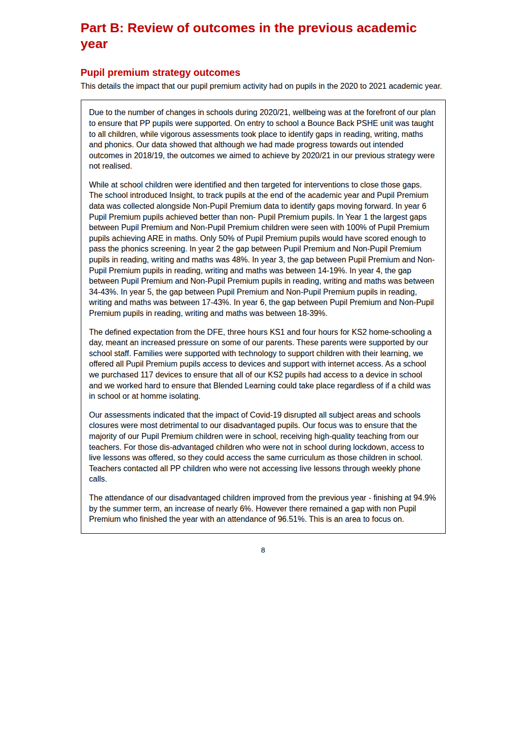Part B: Review of outcomes in the previous academic year
Pupil premium strategy outcomes
This details the impact that our pupil premium activity had on pupils in the 2020 to 2021 academic year.
Due to the number of changes in schools during 2020/21, wellbeing was at the forefront of our plan to ensure that PP pupils were supported. On entry to school a Bounce Back PSHE unit was taught to all children, while vigorous assessments took place to identify gaps in reading, writing, maths and phonics. Our data showed that although we had made progress towards out intended outcomes in 2018/19, the outcomes we aimed to achieve by 2020/21 in our previous strategy were not realised.
While at school children were identified and then targeted for interventions to close those gaps. The school introduced Insight, to track pupils at the end of the academic year and Pupil Premium data was collected alongside Non-Pupil Premium data to identify gaps moving forward. In year 6 Pupil Premium pupils achieved better than non- Pupil Premium pupils. In Year 1 the largest gaps between Pupil Premium and Non-Pupil Premium children were seen with 100% of Pupil Premium pupils achieving ARE in maths. Only 50% of Pupil Premium pupils would have scored enough to pass the phonics screening. In year 2 the gap between Pupil Premium and Non-Pupil Premium pupils in reading, writing and maths was 48%. In year 3, the gap between Pupil Premium and Non-Pupil Premium pupils in reading, writing and maths was between 14-19%. In year 4, the gap between Pupil Premium and Non-Pupil Premium pupils in reading, writing and maths was between 34-43%. In year 5, the gap between Pupil Premium and Non-Pupil Premium pupils in reading, writing and maths was between 17-43%. In year 6, the gap between Pupil Premium and Non-Pupil Premium pupils in reading, writing and maths was between 18-39%.
The defined expectation from the DFE, three hours KS1 and four hours for KS2 home-schooling a day, meant an increased pressure on some of our parents. These parents were supported by our school staff. Families were supported with technology to support children with their learning, we offered all Pupil Premium pupils access to devices and support with internet access. As a school we purchased 117 devices to ensure that all of our KS2 pupils had access to a device in school and we worked hard to ensure that Blended Learning could take place regardless of if a child was in school or at homme isolating.
Our assessments indicated that the impact of Covid-19 disrupted all subject areas and schools closures were most detrimental to our disadvantaged pupils. Our focus was to ensure that the majority of our Pupil Premium children were in school, receiving high-quality teaching from our teachers. For those dis-advantaged children who were not in school during lockdown, access to live lessons was offered, so they could access the same curriculum as those children in school. Teachers contacted all PP children who were not accessing live lessons through weekly phone calls.
The attendance of our disadvantaged children improved from the previous year - finishing at 94.9% by the summer term, an increase of nearly 6%. However there remained a gap with non Pupil Premium who finished the year with an attendance of 96.51%. This is an area to focus on.
8